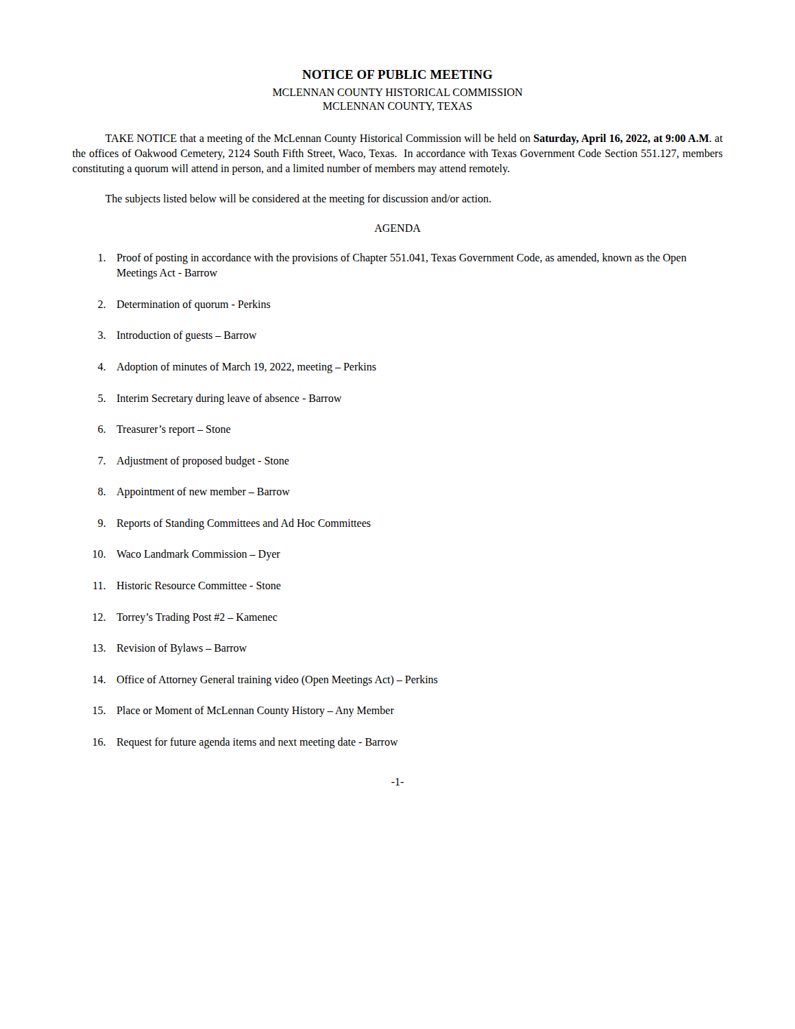NOTICE OF PUBLIC MEETING
MCLENNAN COUNTY HISTORICAL COMMISSION
MCLENNAN COUNTY, TEXAS
TAKE NOTICE that a meeting of the McLennan County Historical Commission will be held on Saturday, April 16, 2022, at 9:00 A.M. at the offices of Oakwood Cemetery, 2124 South Fifth Street, Waco, Texas. In accordance with Texas Government Code Section 551.127, members constituting a quorum will attend in person, and a limited number of members may attend remotely.
The subjects listed below will be considered at the meeting for discussion and/or action.
AGENDA
Proof of posting in accordance with the provisions of Chapter 551.041, Texas Government Code, as amended, known as the Open Meetings Act - Barrow
Determination of quorum - Perkins
Introduction of guests – Barrow
Adoption of minutes of March 19, 2022, meeting – Perkins
Interim Secretary during leave of absence - Barrow
Treasurer’s report – Stone
Adjustment of proposed budget - Stone
Appointment of new member – Barrow
Reports of Standing Committees and Ad Hoc Committees
Waco Landmark Commission – Dyer
Historic Resource Committee - Stone
Torrey’s Trading Post #2 – Kamenec
Revision of Bylaws – Barrow
Office of Attorney General training video (Open Meetings Act) – Perkins
Place or Moment of McLennan County History – Any Member
Request for future agenda items and next meeting date - Barrow
-1-